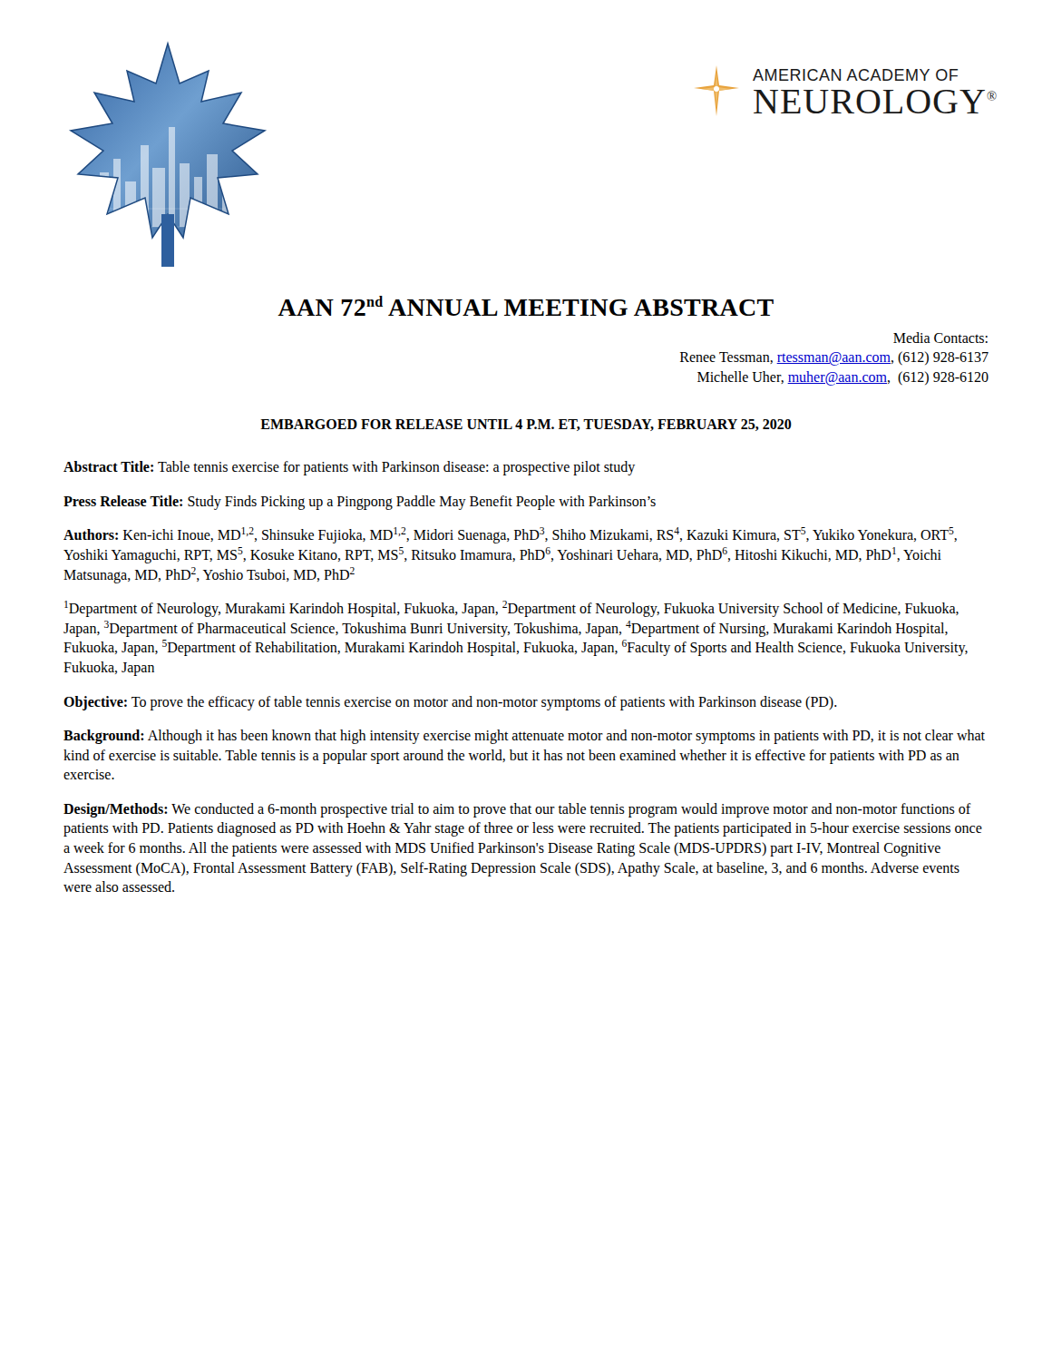AMERICAN ACADEMY OF
NEUROLOGY®
AAN 72nd ANNUAL MEETING ABSTRACT
Media Contacts:
Renee Tessman, rtessman@aan.com, (612) 928-6137
Michelle Uher, muher@aan.com, (612) 928-6120
EMBARGOED FOR RELEASE UNTIL 4 P.M. ET, TUESDAY, FEBRUARY 25, 2020
Abstract Title: Table tennis exercise for patients with Parkinson disease: a prospective pilot study
Press Release Title: Study Finds Picking up a Pingpong Paddle May Benefit People with Parkinson’s
Authors: Ken-ichi Inoue, MD1,2, Shinsuke Fujioka, MD1,2, Midori Suenaga, PhD3, Shiho Mizukami, RS4, Kazuki Kimura, ST5, Yukiko Yonekura, ORT5, Yoshiki Yamaguchi, RPT, MS5, Kosuke Kitano, RPT, MS5, Ritsuko Imamura, PhD6, Yoshinari Uehara, MD, PhD6, Hitoshi Kikuchi, MD, PhD1, Yoichi Matsunaga, MD, PhD2, Yoshio Tsuboi, MD, PhD2
1Department of Neurology, Murakami Karindoh Hospital, Fukuoka, Japan, 2Department of Neurology, Fukuoka University School of Medicine, Fukuoka, Japan, 3Department of Pharmaceutical Science, Tokushima Bunri University, Tokushima, Japan, 4Department of Nursing, Murakami Karindoh Hospital, Fukuoka, Japan, 5Department of Rehabilitation, Murakami Karindoh Hospital, Fukuoka, Japan, 6Faculty of Sports and Health Science, Fukuoka University, Fukuoka, Japan
Objective: To prove the efficacy of table tennis exercise on motor and non-motor symptoms of patients with Parkinson disease (PD).
Background: Although it has been known that high intensity exercise might attenuate motor and non-motor symptoms in patients with PD, it is not clear what kind of exercise is suitable. Table tennis is a popular sport around the world, but it has not been examined whether it is effective for patients with PD as an exercise.
Design/Methods: We conducted a 6-month prospective trial to aim to prove that our table tennis program would improve motor and non-motor functions of patients with PD. Patients diagnosed as PD with Hoehn & Yahr stage of three or less were recruited. The patients participated in 5-hour exercise sessions once a week for 6 months. All the patients were assessed with MDS Unified Parkinson's Disease Rating Scale (MDS-UPDRS) part I-IV, Montreal Cognitive Assessment (MoCA), Frontal Assessment Battery (FAB), Self-Rating Depression Scale (SDS), Apathy Scale, at baseline, 3, and 6 months. Adverse events were also assessed.